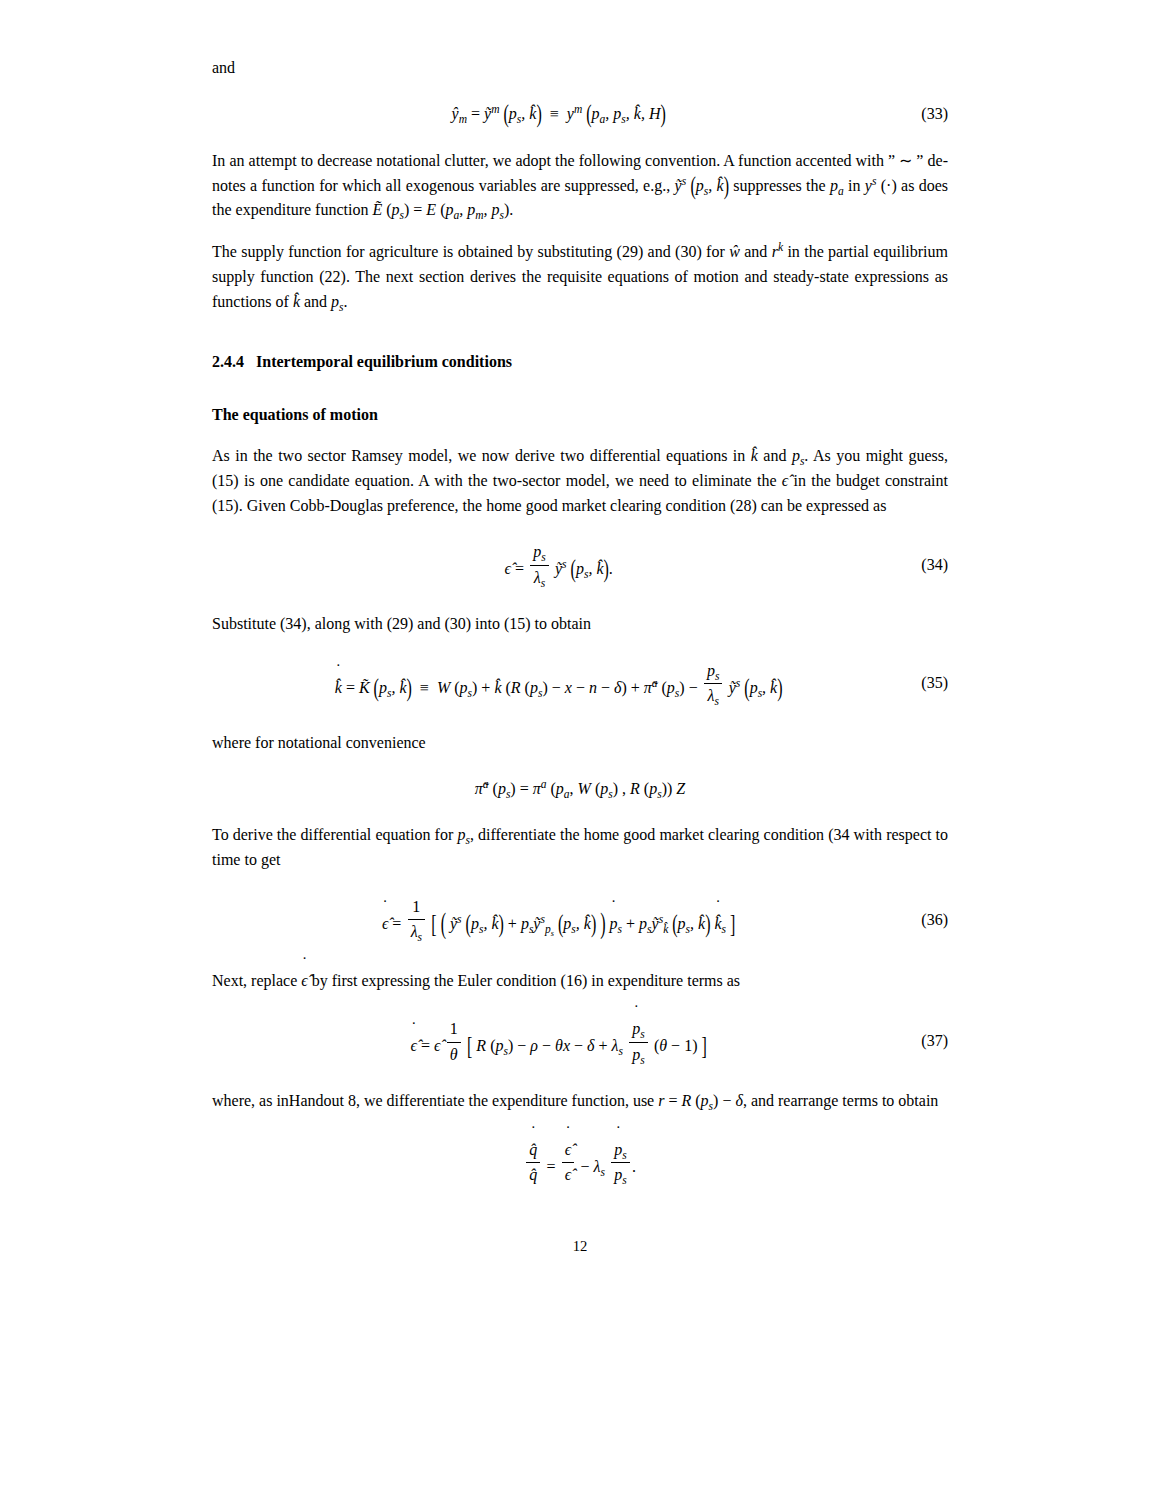and
ŷm = ỹm (ps, k̂) ≡ ym (pa, ps, k̂, H)
(33)
In an attempt to decrease notational clutter, we adopt the following convention. A function accented with ” ∼ ” denotes a function for which all exogenous variables are suppressed, e.g., ỹs (ps, k̂) suppresses the pa in ys (·) as does the expenditure function Ẽ (ps) = E (pa, pm, ps).
The supply function for agriculture is obtained by substituting (29) and (30) for ŵ and rk in the partial equilibrium supply function (22). The next section derives the requisite equations of motion and steady-state expressions as functions of k̂ and ps.
2.4.4 Intertemporal equilibrium conditions
The equations of motion
As in the two sector Ramsey model, we now derive two differential equations in k̂ and ps. As you might guess, (15) is one candidate equation. A with the two-sector model, we need to eliminate the ϵ̂ in the budget constraint (15). Given Cobb-Douglas preference, the home good market clearing condition (28) can be expressed as
ϵ̂ = ps λs ỹs (ps, k̂).
(34)
Substitute (34), along with (29) and (30) into (15) to obtain
k̂ = K̃ (ps, k̂) ≡ W (ps) + k̂ (R (ps) − x − n − δ) + π̃a (ps) − ps λs ỹs (ps, k̂)
(35)
where for notational convenience
π̃a (ps) = πa (pa, W (ps) , R (ps)) Z
To derive the differential equation for ps, differentiate the home good market clearing condition (34 with respect to time to get
ϵ̂ = 1 λs [ ( ỹs (ps, k̂) + ps ỹsps (ps, k̂) ) ps + ps ỹsk̂ (ps, k̂) k̂s ]
(36)
Next, replace ϵ̂ by first expressing the Euler condition (16) in expenditure terms as
ϵ̂ = ϵ̂ 1 θ [ R (ps) − ρ − θx − δ + λs ps ps (θ − 1) ]
(37)
where, as inHandout 8, we differentiate the expenditure function, use r = R (ps) − δ, and rearrange terms to obtain
q̂ q̂ = ϵ̂ ϵ̂ − λs ps ps .
12